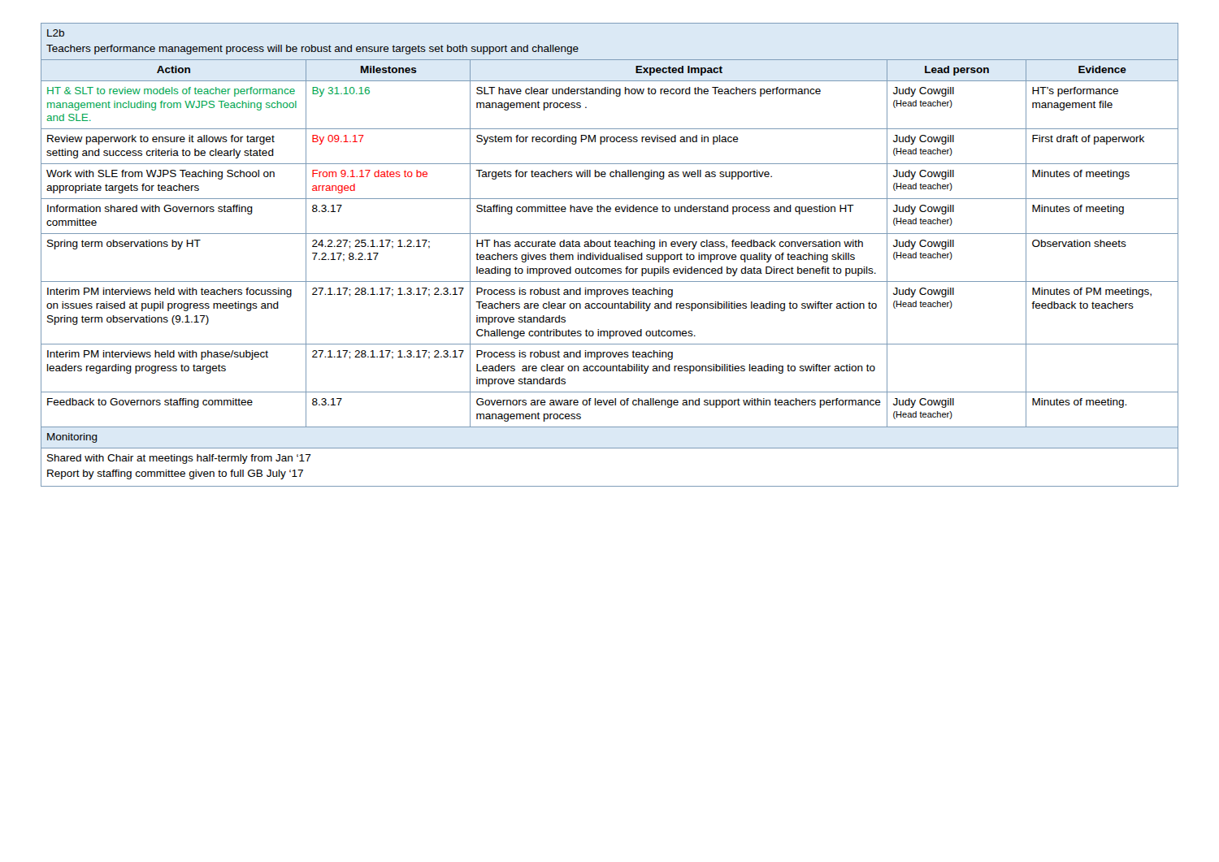| L2b Teachers performance management process will be robust and ensure targets set both support and challenge |
| Action | Milestones | Expected Impact | Lead person | Evidence |
| HT & SLT to review models of teacher performance management including from WJPS Teaching school and SLE. | By 31.10.16 | SLT have clear understanding how to record the Teachers performance management process . | Judy Cowgill (Head teacher) | HT’s performance management file |
| Review paperwork to ensure it allows for target setting and success criteria to be clearly stated | By 09.1.17 | System for recording PM process revised and in place | Judy Cowgill (Head teacher) | First draft of paperwork |
| Work with SLE from WJPS Teaching School on appropriate targets for teachers | From 9.1.17 dates to be arranged | Targets for teachers will be challenging as well as supportive. | Judy Cowgill (Head teacher) | Minutes of meetings |
| Information shared with Governors staffing committee | 8.3.17 | Staffing committee have the evidence to understand process and question HT | Judy Cowgill (Head teacher) | Minutes of meeting |
| Spring term observations by HT | 24.2.27; 25.1.17; 1.2.17; 7.2.17; 8.2.17 | HT has accurate data about teaching in every class, feedback conversation with teachers gives them individualised support to improve quality of teaching skills leading to improved outcomes for pupils evidenced by data Direct benefit to pupils. | Judy Cowgill (Head teacher) | Observation sheets |
| Interim PM interviews held with teachers focussing on issues raised at pupil progress meetings and Spring term observations (9.1.17) | 27.1.17; 28.1.17; 1.3.17; 2.3.17 | Process is robust and improves teaching Teachers are clear on accountability and responsibilities leading to swifter action to improve standards Challenge contributes to improved outcomes. | Judy Cowgill (Head teacher) | Minutes of PM meetings, feedback to teachers |
| Interim PM interviews held with phase/subject leaders regarding progress to targets | 27.1.17; 28.1.17; 1.3.17; 2.3.17 | Process is robust and improves teaching Leaders are clear on accountability and responsibilities leading to swifter action to improve standards | | |
| Feedback to Governors staffing committee | 8.3.17 | Governors are aware of level of challenge and support within teachers performance management process | Judy Cowgill (Head teacher) | Minutes of meeting. |
| Monitoring |
| Shared with Chair at meetings half-termly from Jan ‘17 Report by staffing committee given to full GB July ‘17 |